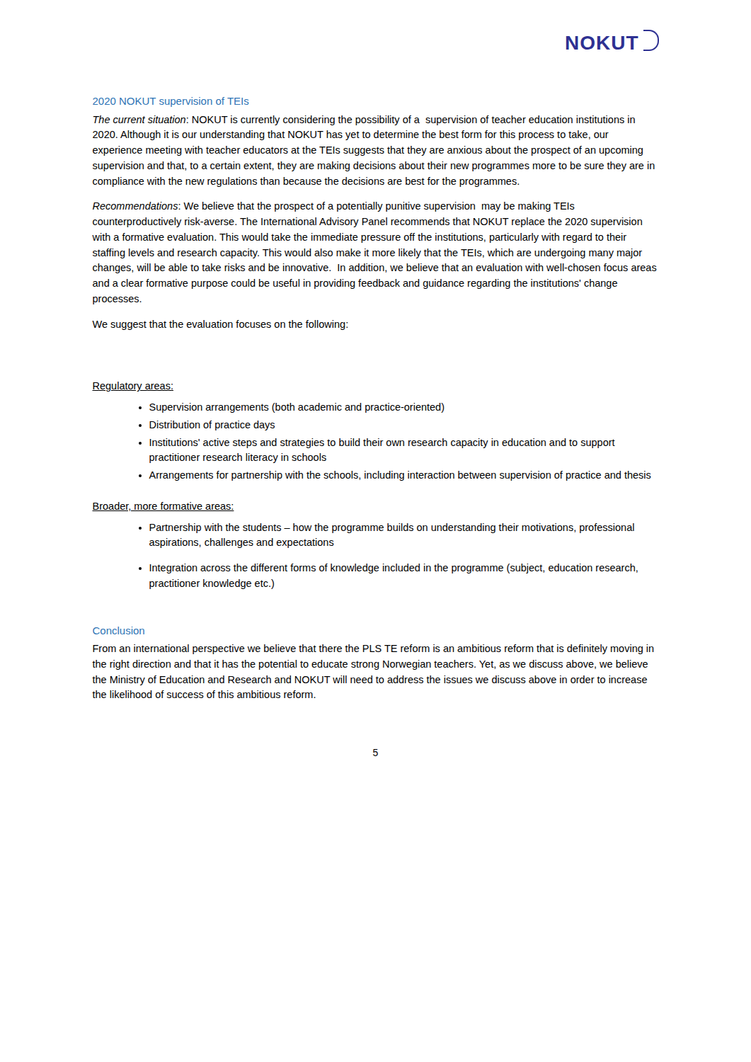NOKUT
2020 NOKUT supervision of TEIs
The current situation: NOKUT is currently considering the possibility of a supervision of teacher education institutions in 2020. Although it is our understanding that NOKUT has yet to determine the best form for this process to take, our experience meeting with teacher educators at the TEIs suggests that they are anxious about the prospect of an upcoming supervision and that, to a certain extent, they are making decisions about their new programmes more to be sure they are in compliance with the new regulations than because the decisions are best for the programmes.
Recommendations: We believe that the prospect of a potentially punitive supervision may be making TEIs counterproductively risk-averse. The International Advisory Panel recommends that NOKUT replace the 2020 supervision with a formative evaluation. This would take the immediate pressure off the institutions, particularly with regard to their staffing levels and research capacity. This would also make it more likely that the TEIs, which are undergoing many major changes, will be able to take risks and be innovative. In addition, we believe that an evaluation with well-chosen focus areas and a clear formative purpose could be useful in providing feedback and guidance regarding the institutions' change processes.
We suggest that the evaluation focuses on the following:
Regulatory areas:
Supervision arrangements (both academic and practice-oriented)
Distribution of practice days
Institutions' active steps and strategies to build their own research capacity in education and to support practitioner research literacy in schools
Arrangements for partnership with the schools, including interaction between supervision of practice and thesis
Broader, more formative areas:
Partnership with the students – how the programme builds on understanding their motivations, professional aspirations, challenges and expectations
Integration across the different forms of knowledge included in the programme (subject, education research, practitioner knowledge etc.)
Conclusion
From an international perspective we believe that there the PLS TE reform is an ambitious reform that is definitely moving in the right direction and that it has the potential to educate strong Norwegian teachers. Yet, as we discuss above, we believe the Ministry of Education and Research and NOKUT will need to address the issues we discuss above in order to increase the likelihood of success of this ambitious reform.
5